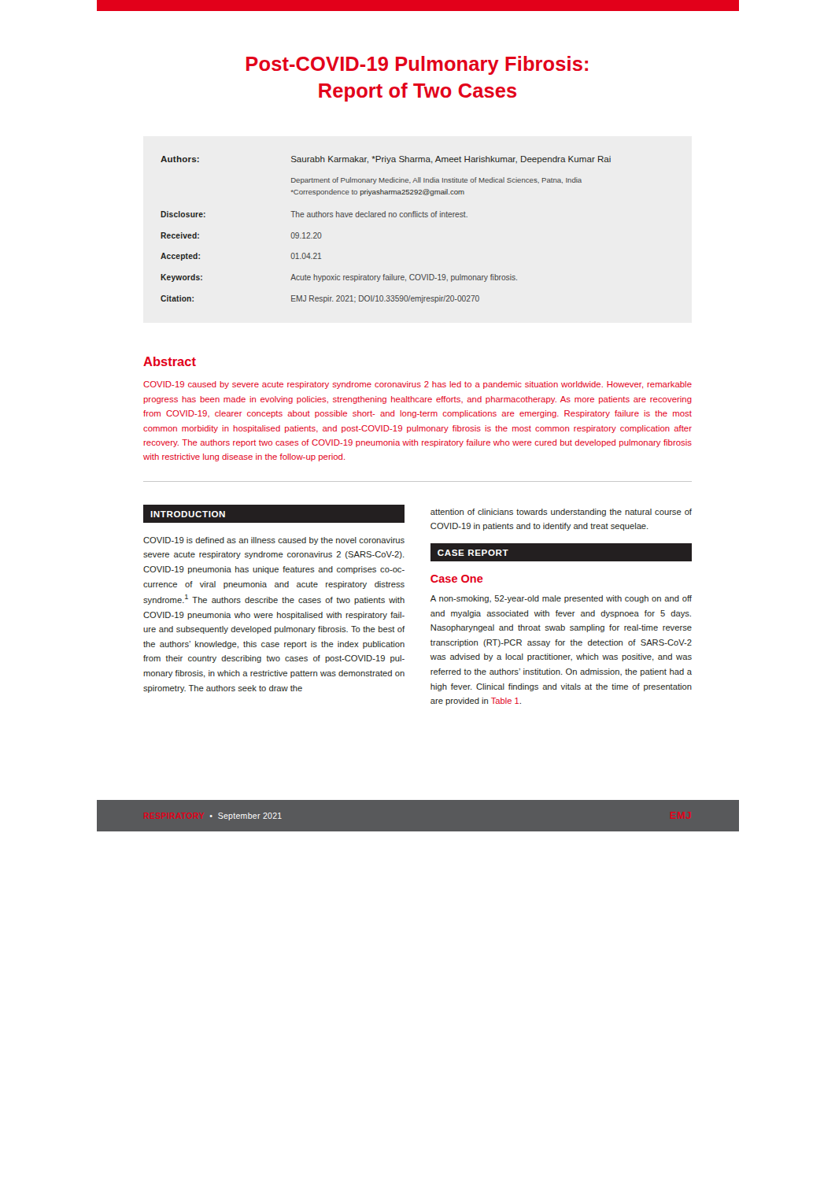Post-COVID-19 Pulmonary Fibrosis:
Report of Two Cases
| Authors: | Saurabh Karmakar, *Priya Sharma, Ameet Harishkumar, Deependra Kumar Rai |
| | Department of Pulmonary Medicine, All India Institute of Medical Sciences, Patna, India *Correspondence to priyasharma25292@gmail.com |
| Disclosure: | The authors have declared no conflicts of interest. |
| Received: | 09.12.20 |
| Accepted: | 01.04.21 |
| Keywords: | Acute hypoxic respiratory failure, COVID-19, pulmonary fibrosis. |
| Citation: | EMJ Respir. 2021; DOI/10.33590/emjrespir/20-00270 |
Abstract
COVID-19 caused by severe acute respiratory syndrome coronavirus 2 has led to a pandemic situation worldwide. However, remarkable progress has been made in evolving policies, strengthening healthcare efforts, and pharmacotherapy. As more patients are recovering from COVID-19, clearer concepts about possible short- and long-term complications are emerging. Respiratory failure is the most common morbidity in hospitalised patients, and post-COVID-19 pulmonary fibrosis is the most common respiratory complication after recovery. The authors report two cases of COVID-19 pneumonia with respiratory failure who were cured but developed pulmonary fibrosis with restrictive lung disease in the follow-up period.
INTRODUCTION
COVID-19 is defined as an illness caused by the novel coronavirus severe acute respiratory syndrome coronavirus 2 (SARS-CoV-2). COVID-19 pneumonia has unique features and comprises co-occurrence of viral pneumonia and acute respiratory distress syndrome.1 The authors describe the cases of two patients with COVID-19 pneumonia who were hospitalised with respiratory failure and subsequently developed pulmonary fibrosis. To the best of the authors’ knowledge, this case report is the index publication from their country describing two cases of post-COVID-19 pulmonary fibrosis, in which a restrictive pattern was demonstrated on spirometry. The authors seek to draw the
attention of clinicians towards understanding the natural course of COVID-19 in patients and to identify and treat sequelae.
CASE REPORT
Case One
A non-smoking, 52-year-old male presented with cough on and off and myalgia associated with fever and dyspnoea for 5 days. Nasopharyngeal and throat swab sampling for real-time reverse transcription (RT)-PCR assay for the detection of SARS-CoV-2 was advised by a local practitioner, which was positive, and was referred to the authors’ institution. On admission, the patient had a high fever. Clinical findings and vitals at the time of presentation are provided in Table 1.
RESPIRATORY • September 2021
EMJ